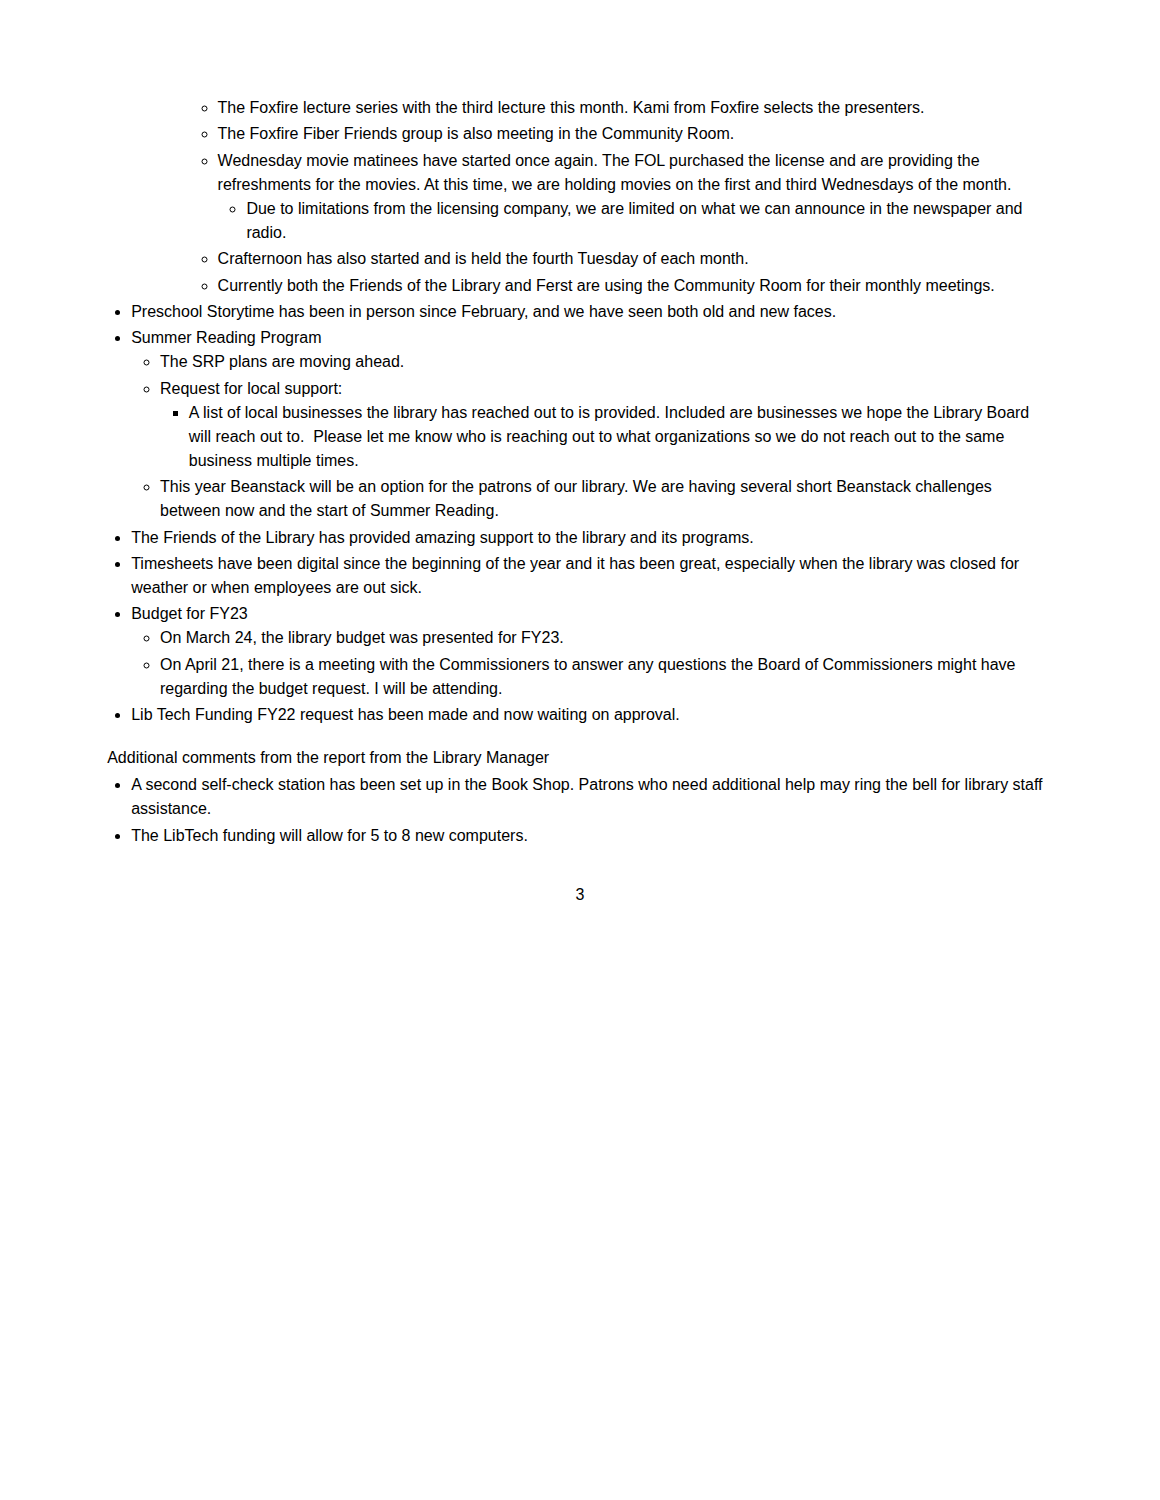The Foxfire lecture series with the third lecture this month. Kami from Foxfire selects the presenters.
The Foxfire Fiber Friends group is also meeting in the Community Room.
Wednesday movie matinees have started once again. The FOL purchased the license and are providing the refreshments for the movies. At this time, we are holding movies on the first and third Wednesdays of the month.
Due to limitations from the licensing company, we are limited on what we can announce in the newspaper and radio.
Crafternoon has also started and is held the fourth Tuesday of each month.
Currently both the Friends of the Library and Ferst are using the Community Room for their monthly meetings.
Preschool Storytime has been in person since February, and we have seen both old and new faces.
Summer Reading Program
The SRP plans are moving ahead.
Request for local support:
A list of local businesses the library has reached out to is provided. Included are businesses we hope the Library Board will reach out to. Please let me know who is reaching out to what organizations so we do not reach out to the same business multiple times.
This year Beanstack will be an option for the patrons of our library. We are having several short Beanstack challenges between now and the start of Summer Reading.
The Friends of the Library has provided amazing support to the library and its programs.
Timesheets have been digital since the beginning of the year and it has been great, especially when the library was closed for weather or when employees are out sick.
Budget for FY23
On March 24, the library budget was presented for FY23.
On April 21, there is a meeting with the Commissioners to answer any questions the Board of Commissioners might have regarding the budget request. I will be attending.
Lib Tech Funding FY22 request has been made and now waiting on approval.
Additional comments from the report from the Library Manager
A second self-check station has been set up in the Book Shop. Patrons who need additional help may ring the bell for library staff assistance.
The LibTech funding will allow for 5 to 8 new computers.
3